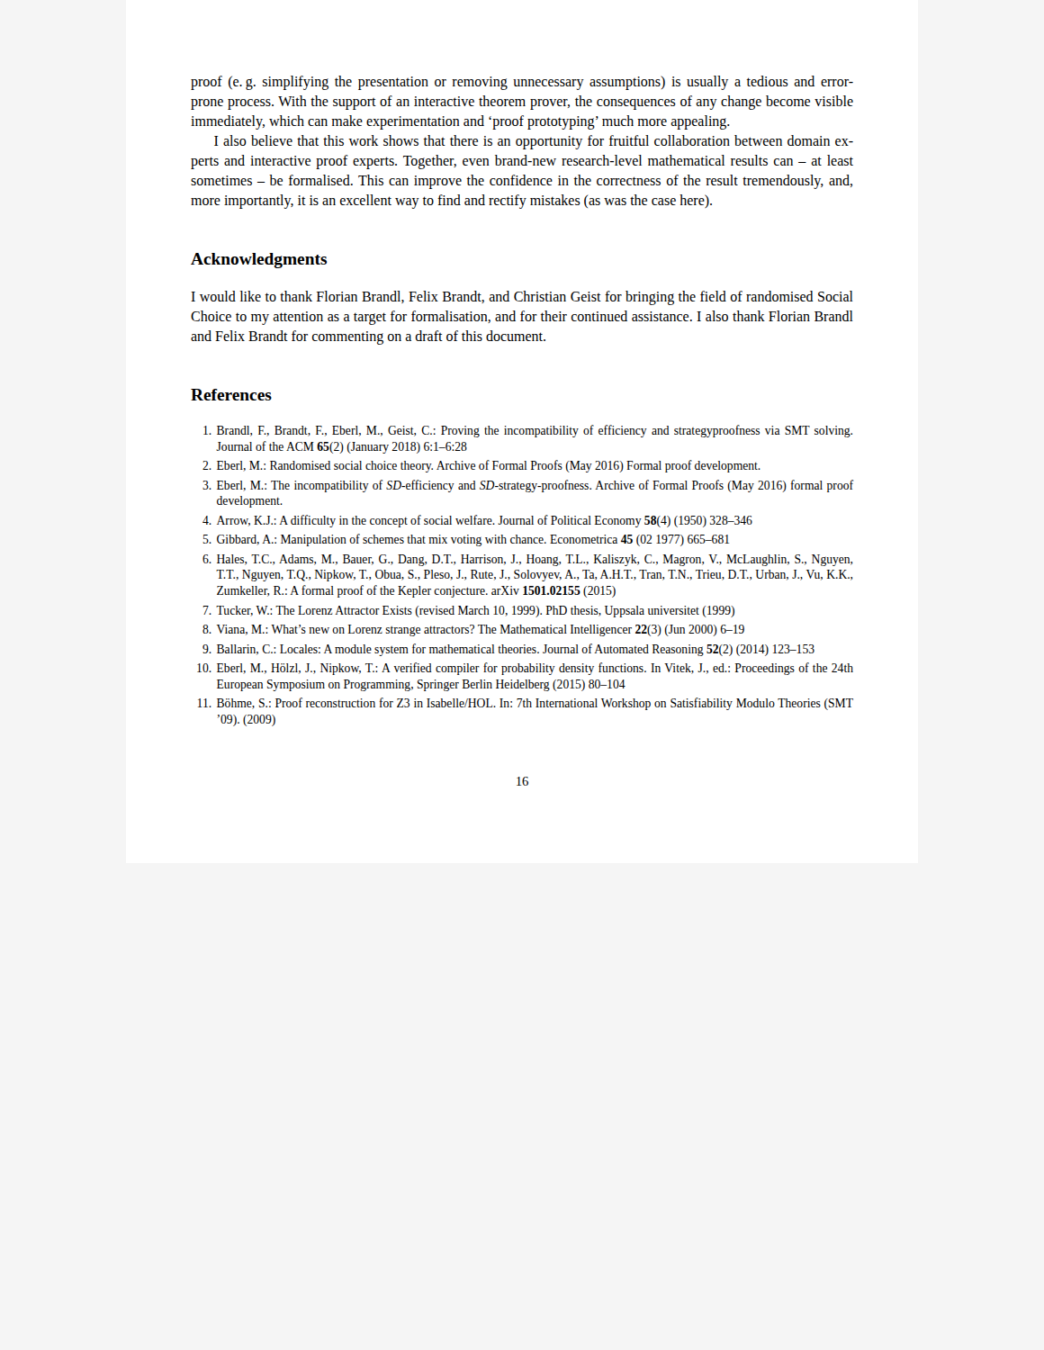proof (e. g. simplifying the presentation or removing unnecessary assumptions) is usually a tedious and error-prone process. With the support of an interactive theorem prover, the consequences of any change become visible immediately, which can make experimentation and ‘proof prototyping’ much more appealing.
I also believe that this work shows that there is an opportunity for fruitful collaboration between domain experts and interactive proof experts. Together, even brand-new research-level mathematical results can – at least sometimes – be formalised. This can improve the confidence in the correctness of the result tremendously, and, more importantly, it is an excellent way to find and rectify mistakes (as was the case here).
Acknowledgments
I would like to thank Florian Brandl, Felix Brandt, and Christian Geist for bringing the field of randomised Social Choice to my attention as a target for formalisation, and for their continued assistance. I also thank Florian Brandl and Felix Brandt for commenting on a draft of this document.
References
Brandl, F., Brandt, F., Eberl, M., Geist, C.: Proving the incompatibility of efficiency and strategyproofness via SMT solving. Journal of the ACM 65(2) (January 2018) 6:1–6:28
Eberl, M.: Randomised social choice theory. Archive of Formal Proofs (May 2016) Formal proof development.
Eberl, M.: The incompatibility of SD-efficiency and SD-strategy-proofness. Archive of Formal Proofs (May 2016) formal proof development.
Arrow, K.J.: A difficulty in the concept of social welfare. Journal of Political Economy 58(4) (1950) 328–346
Gibbard, A.: Manipulation of schemes that mix voting with chance. Econometrica 45 (02 1977) 665–681
Hales, T.C., Adams, M., Bauer, G., Dang, D.T., Harrison, J., Hoang, T.L., Kaliszyk, C., Magron, V., McLaughlin, S., Nguyen, T.T., Nguyen, T.Q., Nipkow, T., Obua, S., Pleso, J., Rute, J., Solovyev, A., Ta, A.H.T., Tran, T.N., Trieu, D.T., Urban, J., Vu, K.K., Zumkeller, R.: A formal proof of the Kepler conjecture. arXiv 1501.02155 (2015)
Tucker, W.: The Lorenz Attractor Exists (revised March 10, 1999). PhD thesis, Uppsala universitet (1999)
Viana, M.: What’s new on Lorenz strange attractors? The Mathematical Intelligencer 22(3) (Jun 2000) 6–19
Ballarin, C.: Locales: A module system for mathematical theories. Journal of Automated Reasoning 52(2) (2014) 123–153
Eberl, M., Hölzl, J., Nipkow, T.: A verified compiler for probability density functions. In Vitek, J., ed.: Proceedings of the 24th European Symposium on Programming, Springer Berlin Heidelberg (2015) 80–104
Böhme, S.: Proof reconstruction for Z3 in Isabelle/HOL. In: 7th International Workshop on Satisfiability Modulo Theories (SMT ’09). (2009)
16